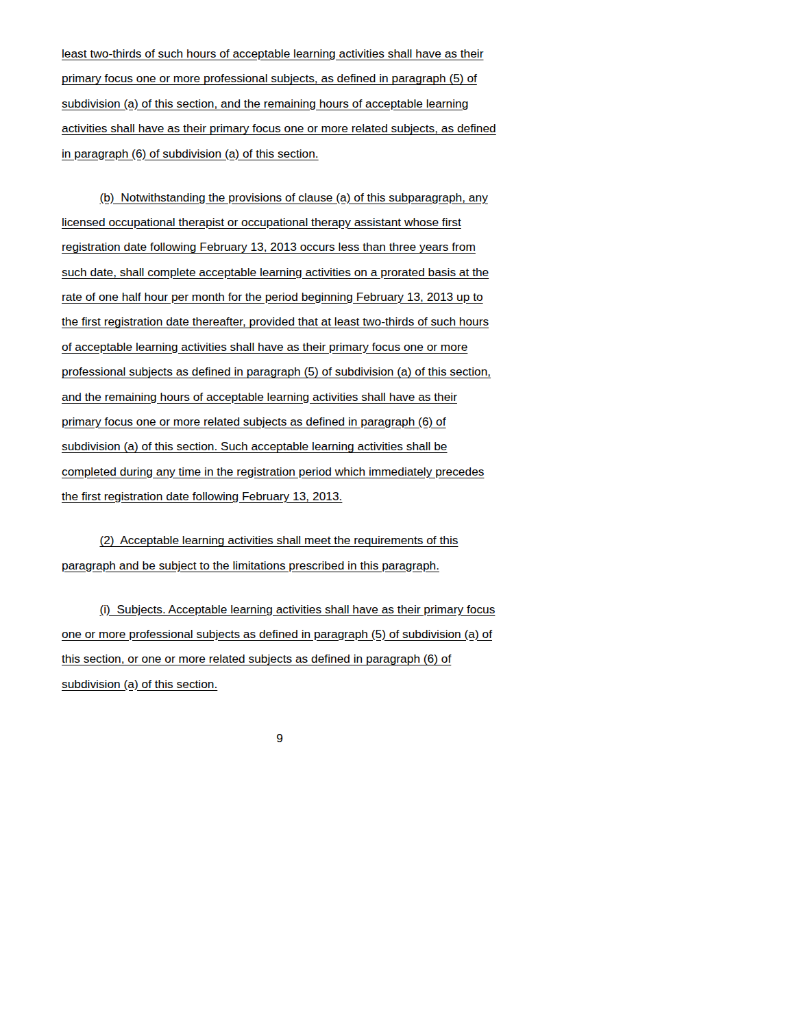least two-thirds of such hours of acceptable learning activities shall have as their primary focus one or more professional subjects, as defined in paragraph (5) of subdivision (a) of this section, and the remaining hours of acceptable learning activities shall have as their primary focus one or more related subjects, as defined in paragraph (6) of subdivision (a) of this section.
(b) Notwithstanding the provisions of clause (a) of this subparagraph, any licensed occupational therapist or occupational therapy assistant whose first registration date following February 13, 2013 occurs less than three years from such date, shall complete acceptable learning activities on a prorated basis at the rate of one half hour per month for the period beginning February 13, 2013 up to the first registration date thereafter, provided that at least two-thirds of such hours of acceptable learning activities shall have as their primary focus one or more professional subjects as defined in paragraph (5) of subdivision (a) of this section, and the remaining hours of acceptable learning activities shall have as their primary focus one or more related subjects as defined in paragraph (6) of subdivision (a) of this section. Such acceptable learning activities shall be completed during any time in the registration period which immediately precedes the first registration date following February 13, 2013.
(2) Acceptable learning activities shall meet the requirements of this paragraph and be subject to the limitations prescribed in this paragraph.
(i) Subjects. Acceptable learning activities shall have as their primary focus one or more professional subjects as defined in paragraph (5) of subdivision (a) of this section, or one or more related subjects as defined in paragraph (6) of subdivision (a) of this section.
9